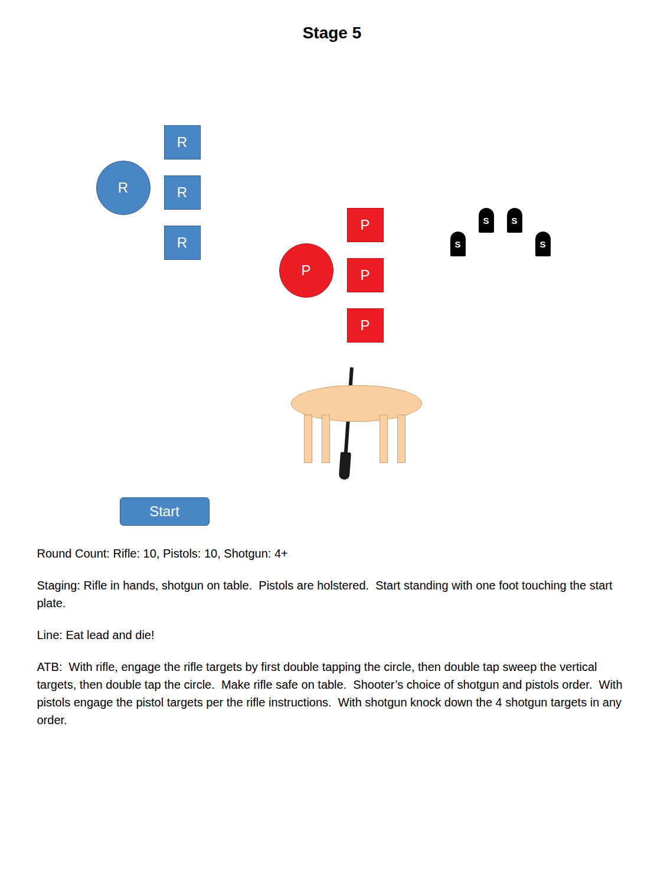Stage 5
R
R
R
R
P
P
P
P
S
S
S
S
Start
Round Count: Rifle: 10, Pistols: 10, Shotgun: 4+
Staging: Rifle in hands, shotgun on table. Pistols are holstered. Start standing with one foot touching the start plate.
Line: Eat lead and die!
ATB: With rifle, engage the rifle targets by first double tapping the circle, then double tap sweep the vertical targets, then double tap the circle. Make rifle safe on table. Shooter’s choice of shotgun and pistols order. With pistols engage the pistol targets per the rifle instructions. With shotgun knock down the 4 shotgun targets in any order.